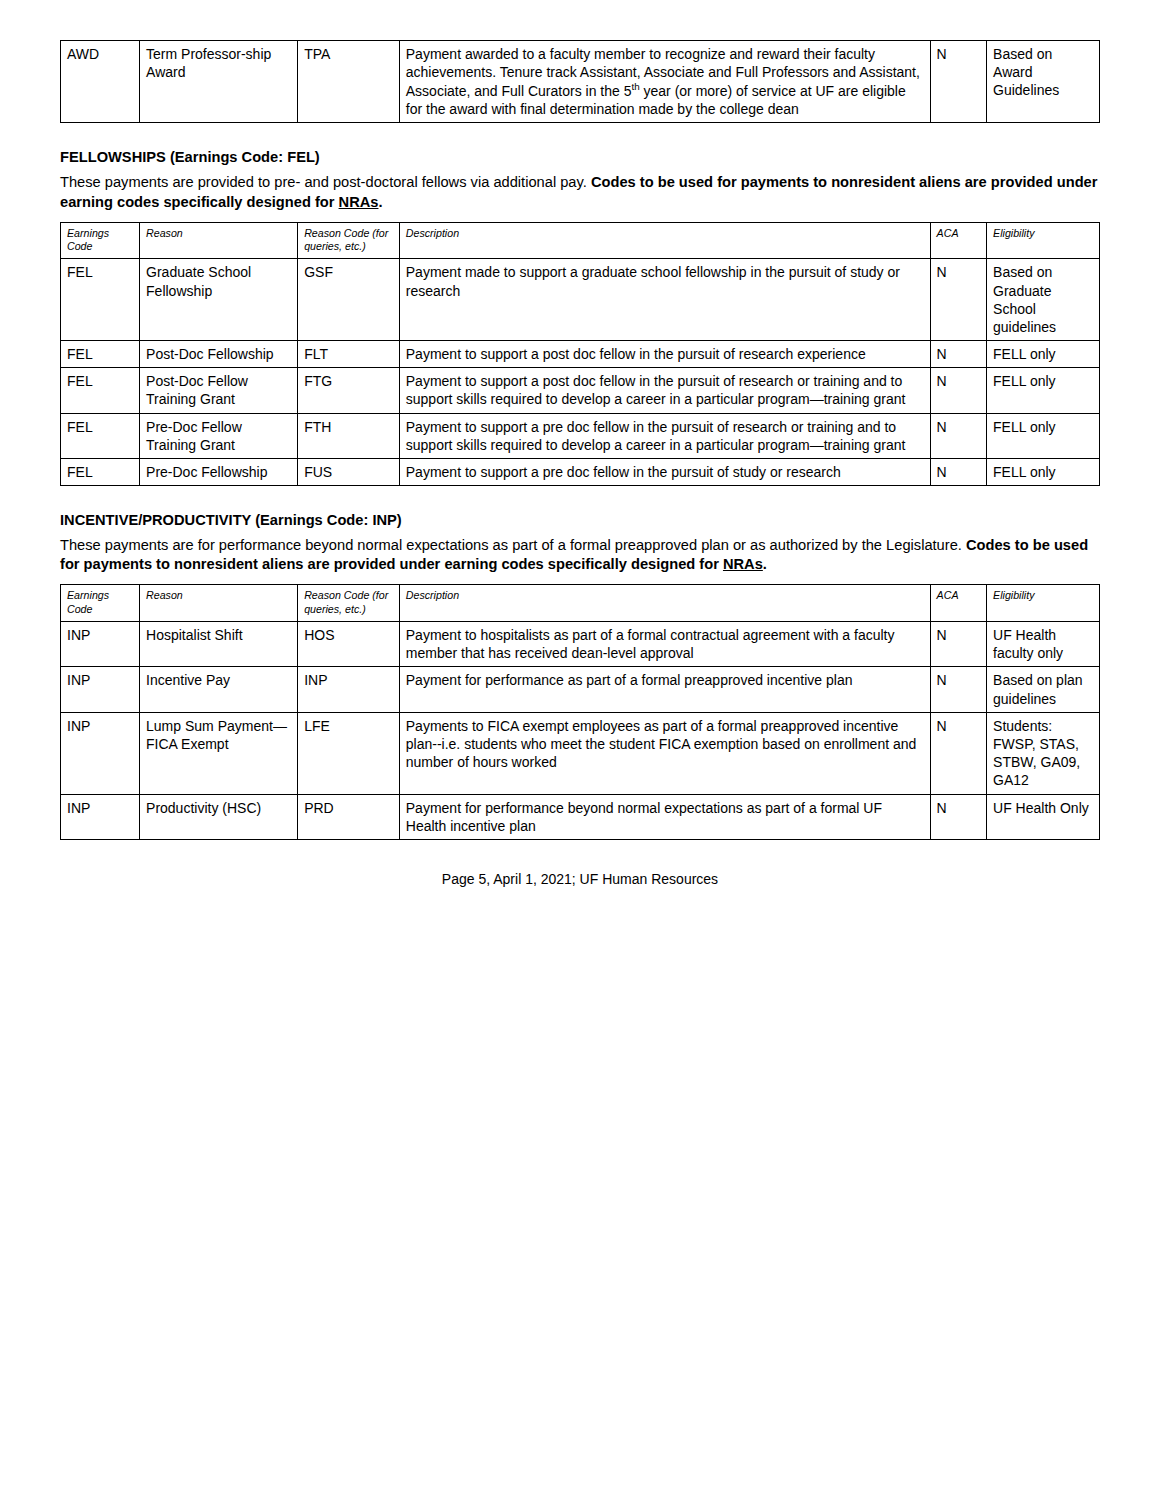| AWD | Term Professor-ship Award | TPA | Payment awarded to a faculty member to recognize and reward their faculty achievements. Tenure track Assistant, Associate and Full Professors and Assistant, Associate, and Full Curators in the 5 th year (or more) of service at UF are eligible for the award with final determination made by the college dean | N | Based on Award Guidelines |
FELLOWSHIPS (Earnings Code: FEL)
These payments are provided to pre- and post-doctoral fellows via additional pay. Codes to be used for payments to nonresident aliens are provided under earning codes specifically designed for NRAs.
| Earnings Code | Reason | Reason Code (for queries, etc.) | Description | ACA | Eligibility |
| --- | --- | --- | --- | --- | --- |
| FEL | Graduate School Fellowship | GSF | Payment made to support a graduate school fellowship in the pursuit of study or research | N | Based on Graduate School guidelines |
| FEL | Post-Doc Fellowship | FLT | Payment to support a post doc fellow in the pursuit of research experience | N | FELL only |
| FEL | Post-Doc Fellow Training Grant | FTG | Payment to support a post doc fellow in the pursuit of research or training and to support skills required to develop a career in a particular program—training grant | N | FELL only |
| FEL | Pre-Doc Fellow Training Grant | FTH | Payment to support a pre doc fellow in the pursuit of research or training and to support skills required to develop a career in a particular program—training grant | N | FELL only |
| FEL | Pre-Doc Fellowship | FUS | Payment to support a pre doc fellow in the pursuit of study or research | N | FELL only |
INCENTIVE/PRODUCTIVITY (Earnings Code: INP)
These payments are for performance beyond normal expectations as part of a formal preapproved plan or as authorized by the Legislature. Codes to be used for payments to nonresident aliens are provided under earning codes specifically designed for NRAs.
| Earnings Code | Reason | Reason Code (for queries, etc.) | Description | ACA | Eligibility |
| --- | --- | --- | --- | --- | --- |
| INP | Hospitalist Shift | HOS | Payment to hospitalists as part of a formal contractual agreement with a faculty member that has received dean-level approval | N | UF Health faculty only |
| INP | Incentive Pay | INP | Payment for performance as part of a formal preapproved incentive plan | N | Based on plan guidelines |
| INP | Lump Sum Payment—FICA Exempt | LFE | Payments to FICA exempt employees as part of a formal preapproved incentive plan--i.e. students who meet the student FICA exemption based on enrollment and number of hours worked | N | Students: FWSP, STAS, STBW, GA09, GA12 |
| INP | Productivity (HSC) | PRD | Payment for performance beyond normal expectations as part of a formal UF Health incentive plan | N | UF Health Only |
Page 5, April 1, 2021; UF Human Resources